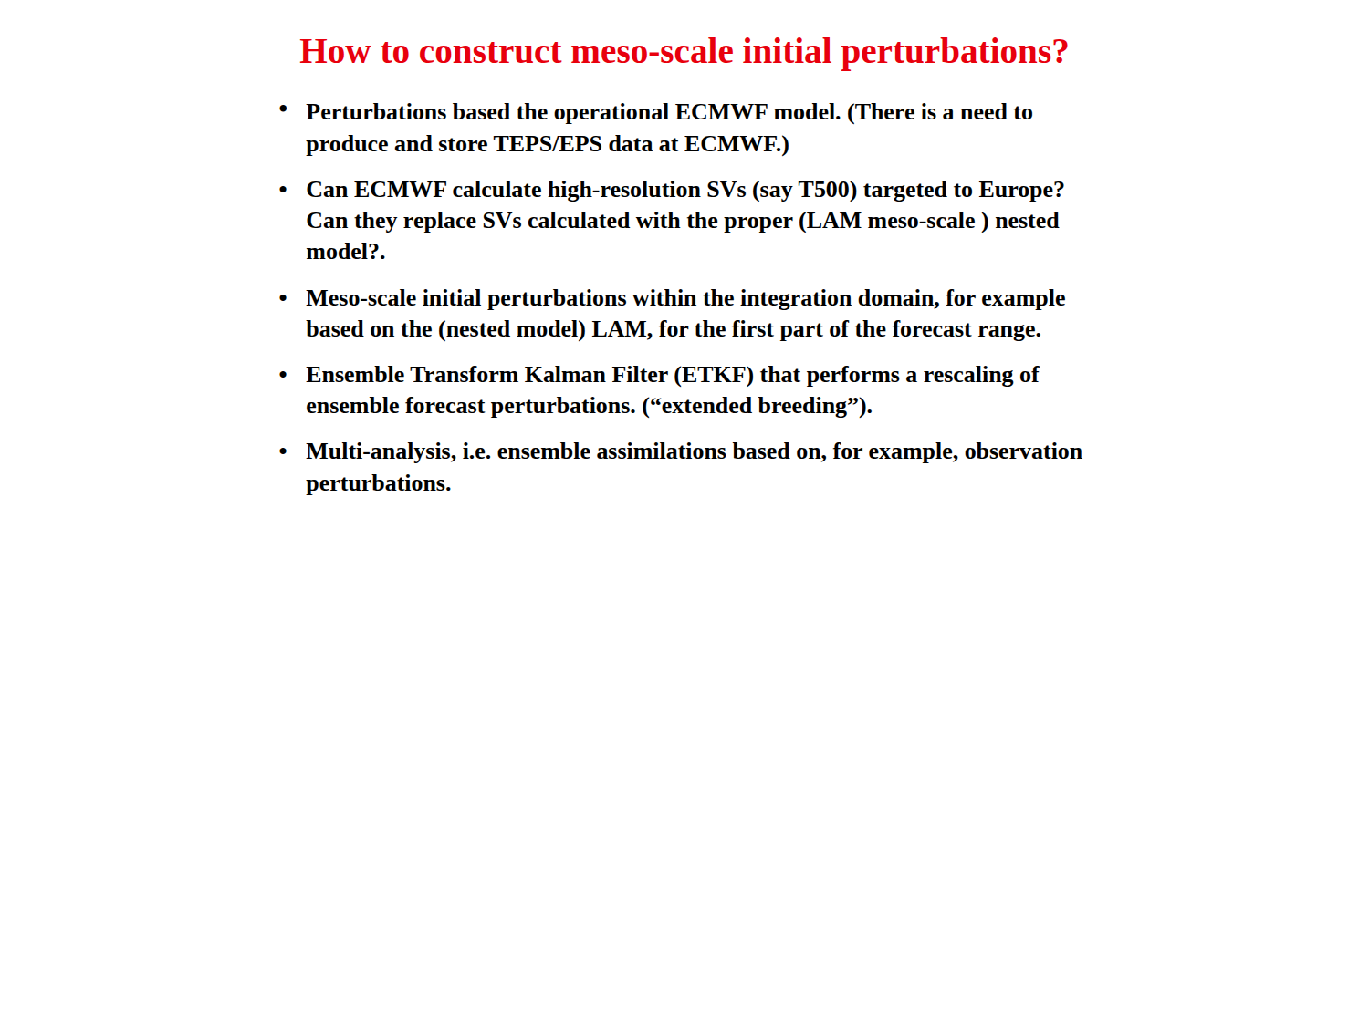How to construct meso-scale initial perturbations?
Perturbations based the operational ECMWF model. (There is a need to produce and store TEPS/EPS data at ECMWF.)
Can ECMWF calculate high-resolution SVs (say T500) targeted to Europe? Can they replace SVs calculated with the proper (LAM meso-scale ) nested model?.
Meso-scale initial perturbations within the integration domain, for example based on the (nested model) LAM, for the first part of the forecast range.
Ensemble Transform Kalman Filter (ETKF) that performs a rescaling of ensemble forecast perturbations. (“extended breeding”).
Multi-analysis, i.e. ensemble assimilations based on, for example, observation perturbations.